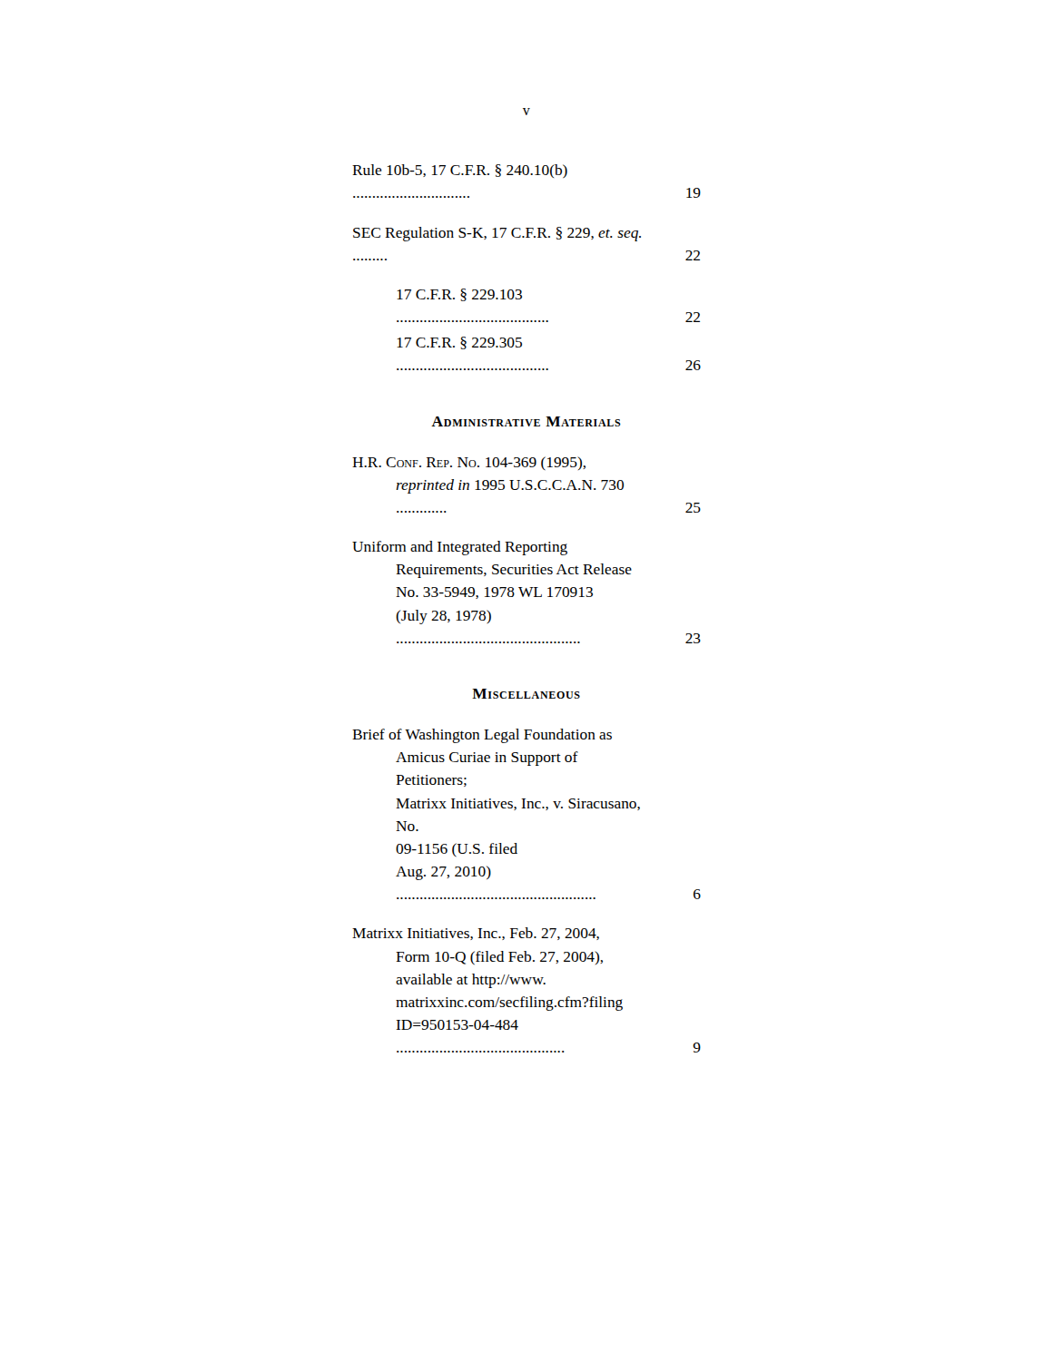v
Rule 10b-5, 17 C.F.R. § 240.10(b) .............................. 19
SEC Regulation S-K, 17 C.F.R. § 229, et. seq. ......... 22
17 C.F.R. § 229.103 ....................................... 22
17 C.F.R. § 229.305 ....................................... 26
Administrative Materials
H.R. Conf. Rep. No. 104-369 (1995), reprinted in 1995 U.S.C.C.A.N. 730 ............. 25
Uniform and Integrated Reporting Requirements, Securities Act Release No. 33-5949, 1978 WL 170913 (July 28, 1978) ............................................... 23
Miscellaneous
Brief of Washington Legal Foundation as Amicus Curiae in Support of Petitioners; Matrixx Initiatives, Inc., v. Siracusano, No. 09-1156 (U.S. filed Aug. 27, 2010) ................................................... 6
Matrixx Initiatives, Inc., Feb. 27, 2004, Form 10-Q (filed Feb. 27, 2004), available at http://www. matrixxinc.com/secfiling.cfm?filing ID=950153-04-484 ........................................... 9